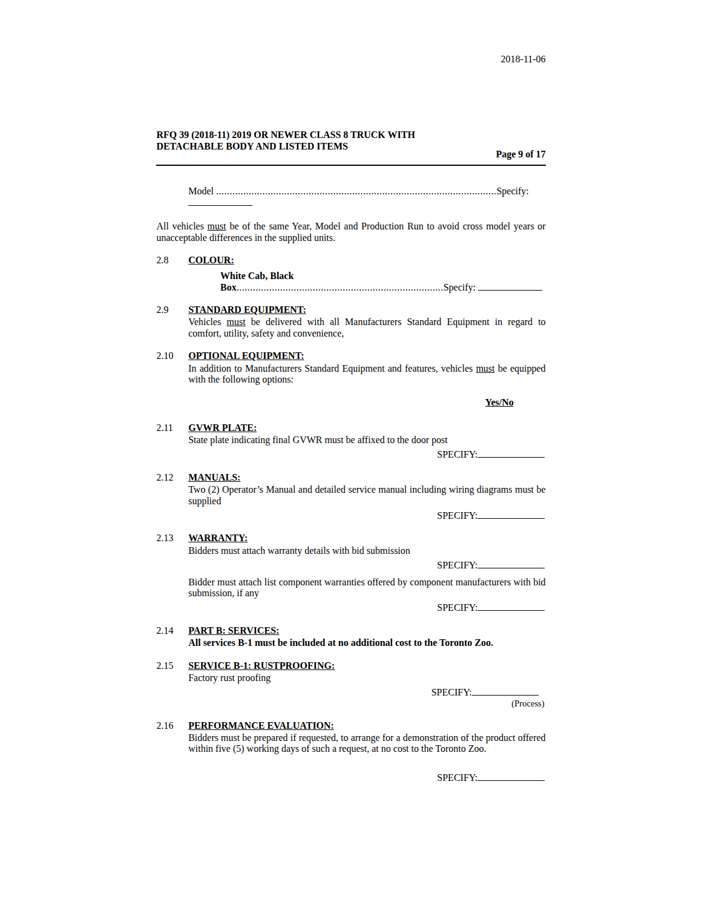toronto
ZOO
2018-11-06
RFQ 39 (2018-11) 2019 OR NEWER CLASS 8 TRUCK WITH DETACHABLE BODY AND LISTED ITEMS
Page 9 of 17
Model ....................................................................................................... Specify:
All vehicles must be of the same Year, Model and Production Run to avoid cross model years or unacceptable differences in the supplied units.
2.8
COLOUR:
White Cab, Black Box............................................................................ Specify:
2.9
STANDARD EQUIPMENT:
Vehicles must be delivered with all Manufacturers Standard Equipment in regard to comfort, utility, safety and convenience,
2.10
OPTIONAL EQUIPMENT:
In addition to Manufacturers Standard Equipment and features, vehicles must be equipped with the following options:
Yes/No
2.11
GVWR PLATE:
State plate indicating final GVWR must be affixed to the door post
SPECIFY:
2.12
MANUALS:
Two (2) Operator’s Manual and detailed service manual including wiring diagrams must be supplied
SPECIFY:
2.13
WARRANTY:
Bidders must attach warranty details with bid submission
SPECIFY:
Bidder must attach list component warranties offered by component manufacturers with bid submission, if any
SPECIFY:
2.14
PART B: SERVICES:
All services B-1 must be included at no additional cost to the Toronto Zoo.
2.15
SERVICE B-1: RUSTPROOFING:
Factory rust proofing
SPECIFY:
(Process)
2.16
PERFORMANCE EVALUATION:
Bidders must be prepared if requested, to arrange for a demonstration of the product offered within five (5) working days of such a request, at no cost to the Toronto Zoo.
SPECIFY: